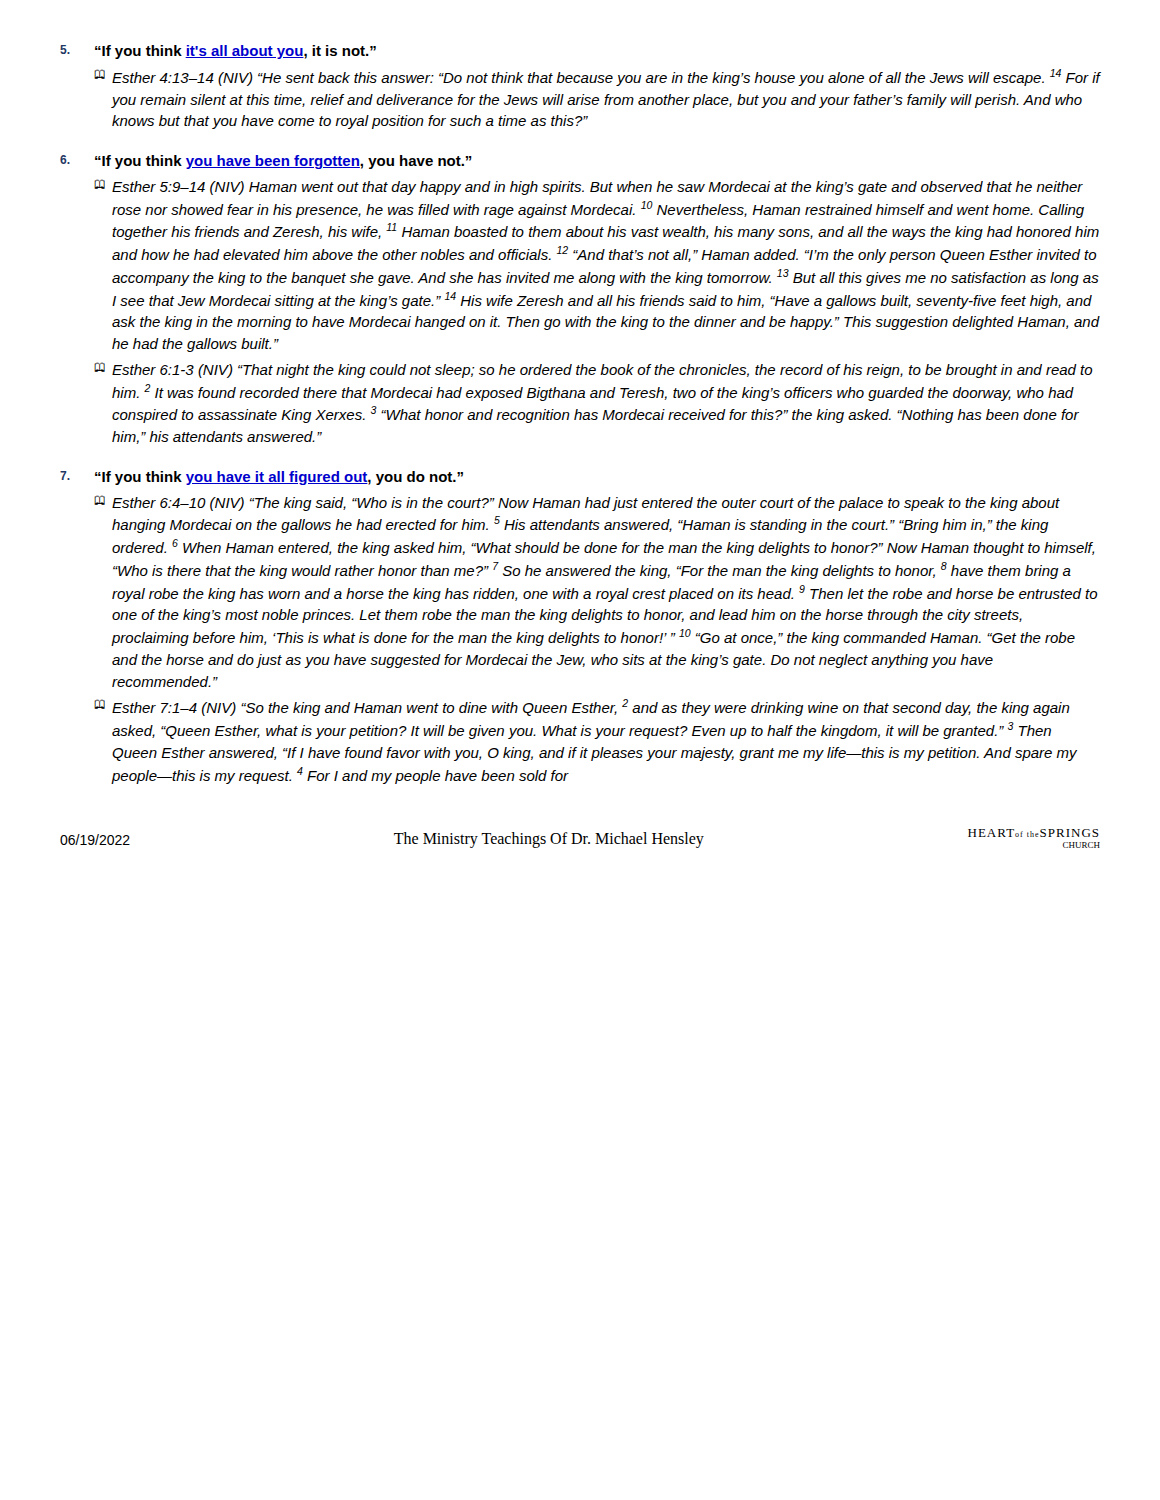“If you think it's all about you, it is not.” Esther 4:13–14 (NIV) “He sent back this answer: “Do not think that because you are in the king’s house you alone of all the Jews will escape. 14 For if you remain silent at this time, relief and deliverance for the Jews will arise from another place, but you and your father’s family will perish. And who knows but that you have come to royal position for such a time as this?”
“If you think you have been forgotten, you have not.” Esther 5:9–14 (NIV) Haman went out that day happy and in high spirits. But when he saw Mordecai at the king’s gate and observed that he neither rose nor showed fear in his presence, he was filled with rage against Mordecai. 10 Nevertheless, Haman restrained himself and went home. Calling together his friends and Zeresh, his wife, 11 Haman boasted to them about his vast wealth, his many sons, and all the ways the king had honored him and how he had elevated him above the other nobles and officials. 12 “And that’s not all,” Haman added. “I’m the only person Queen Esther invited to accompany the king to the banquet she gave. And she has invited me along with the king tomorrow. 13 But all this gives me no satisfaction as long as I see that Jew Mordecai sitting at the king’s gate.” 14 His wife Zeresh and all his friends said to him, “Have a gallows built, seventy-five feet high, and ask the king in the morning to have Mordecai hanged on it. Then go with the king to the dinner and be happy.” This suggestion delighted Haman, and he had the gallows built.” Esther 6:1-3 (NIV) “That night the king could not sleep; so he ordered the book of the chronicles, the record of his reign, to be brought in and read to him. 2 It was found recorded there that Mordecai had exposed Bigthana and Teresh, two of the king’s officers who guarded the doorway, who had conspired to assassinate King Xerxes. 3 “What honor and recognition has Mordecai received for this?” the king asked. “Nothing has been done for him,” his attendants answered.”
“If you think you have it all figured out, you do not.” Esther 6:4–10 (NIV) “The king said, “Who is in the court?” Now Haman had just entered the outer court of the palace to speak to the king about hanging Mordecai on the gallows he had erected for him. 5 His attendants answered, “Haman is standing in the court.” “Bring him in,” the king ordered. 6 When Haman entered, the king asked him, “What should be done for the man the king delights to honor?” Now Haman thought to himself, “Who is there that the king would rather honor than me?” 7 So he answered the king, “For the man the king delights to honor, 8 have them bring a royal robe the king has worn and a horse the king has ridden, one with a royal crest placed on its head. 9 Then let the robe and horse be entrusted to one of the king’s most noble princes. Let them robe the man the king delights to honor, and lead him on the horse through the city streets, proclaiming before him, ‘This is what is done for the man the king delights to honor!’ ” 10 “Go at once,” the king commanded Haman. “Get the robe and the horse and do just as you have suggested for Mordecai the Jew, who sits at the king’s gate. Do not neglect anything you have recommended.” Esther 7:1–4 (NIV) “So the king and Haman went to dine with Queen Esther, 2 and as they were drinking wine on that second day, the king again asked, “Queen Esther, what is your petition? It will be given you. What is your request? Even up to half the kingdom, it will be granted.” 3 Then Queen Esther answered, “If I have found favor with you, O king, and if it pleases your majesty, grant me my life—this is my petition. And spare my people—this is my request. 4 For I and my people have been sold for
06/19/2022
The Ministry Teachings Of Dr. Michael Hensley
HEARTof the SPRINGS
CHURCH